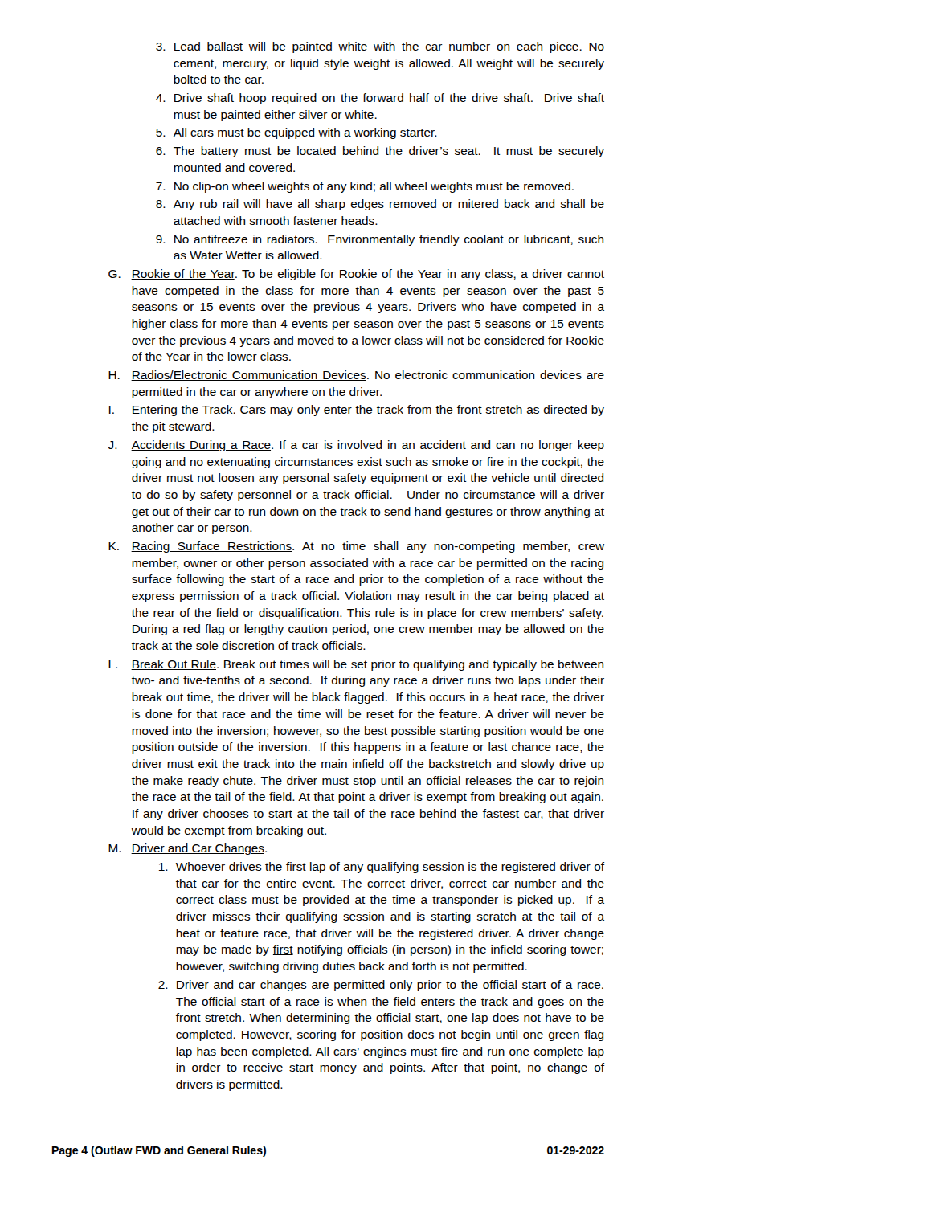3. Lead ballast will be painted white with the car number on each piece. No cement, mercury, or liquid style weight is allowed. All weight will be securely bolted to the car.
4. Drive shaft hoop required on the forward half of the drive shaft. Drive shaft must be painted either silver or white.
5. All cars must be equipped with a working starter.
6. The battery must be located behind the driver’s seat. It must be securely mounted and covered.
7. No clip-on wheel weights of any kind; all wheel weights must be removed.
8. Any rub rail will have all sharp edges removed or mitered back and shall be attached with smooth fastener heads.
9. No antifreeze in radiators. Environmentally friendly coolant or lubricant, such as Water Wetter is allowed.
G. Rookie of the Year. To be eligible for Rookie of the Year in any class, a driver cannot have competed in the class for more than 4 events per season over the past 5 seasons or 15 events over the previous 4 years. Drivers who have competed in a higher class for more than 4 events per season over the past 5 seasons or 15 events over the previous 4 years and moved to a lower class will not be considered for Rookie of the Year in the lower class.
H. Radios/Electronic Communication Devices. No electronic communication devices are permitted in the car or anywhere on the driver.
I. Entering the Track. Cars may only enter the track from the front stretch as directed by the pit steward.
J. Accidents During a Race. If a car is involved in an accident and can no longer keep going and no extenuating circumstances exist such as smoke or fire in the cockpit, the driver must not loosen any personal safety equipment or exit the vehicle until directed to do so by safety personnel or a track official. Under no circumstance will a driver get out of their car to run down on the track to send hand gestures or throw anything at another car or person.
K. Racing Surface Restrictions. At no time shall any non-competing member, crew member, owner or other person associated with a race car be permitted on the racing surface following the start of a race and prior to the completion of a race without the express permission of a track official. Violation may result in the car being placed at the rear of the field or disqualification. This rule is in place for crew members' safety. During a red flag or lengthy caution period, one crew member may be allowed on the track at the sole discretion of track officials.
L. Break Out Rule. Break out times will be set prior to qualifying and typically be between two- and five-tenths of a second. If during any race a driver runs two laps under their break out time, the driver will be black flagged. If this occurs in a heat race, the driver is done for that race and the time will be reset for the feature. A driver will never be moved into the inversion; however, so the best possible starting position would be one position outside of the inversion. If this happens in a feature or last chance race, the driver must exit the track into the main infield off the backstretch and slowly drive up the make ready chute. The driver must stop until an official releases the car to rejoin the race at the tail of the field. At that point a driver is exempt from breaking out again. If any driver chooses to start at the tail of the race behind the fastest car, that driver would be exempt from breaking out.
M. Driver and Car Changes.
1. Whoever drives the first lap of any qualifying session is the registered driver of that car for the entire event. The correct driver, correct car number and the correct class must be provided at the time a transponder is picked up. If a driver misses their qualifying session and is starting scratch at the tail of a heat or feature race, that driver will be the registered driver. A driver change may be made by first notifying officials (in person) in the infield scoring tower; however, switching driving duties back and forth is not permitted.
2. Driver and car changes are permitted only prior to the official start of a race. The official start of a race is when the field enters the track and goes on the front stretch. When determining the official start, one lap does not have to be completed. However, scoring for position does not begin until one green flag lap has been completed. All cars’ engines must fire and run one complete lap in order to receive start money and points. After that point, no change of drivers is permitted.
Page 4 (Outlaw FWD and General Rules) 01-29-2022